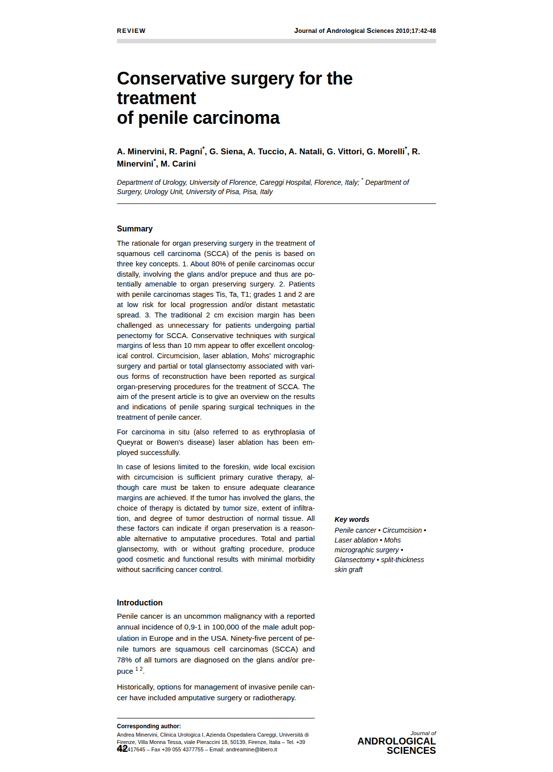REVIEW
Journal of Andrological Sciences 2010;17:42-48
Conservative surgery for the treatment
of penile carcinoma
A. Minervini, R. Pagni*, G. Siena, A. Tuccio, A. Natali, G. Vittori, G. Morelli*, R. Minervini*, M. Carini
Department of Urology, University of Florence, Careggi Hospital, Florence, Italy; * Department of Surgery, Urology Unit, University of Pisa, Pisa, Italy
Summary
The rationale for organ preserving surgery in the treatment of squamous cell carcinoma (SCCA) of the penis is based on three key concepts. 1. About 80% of penile carcinomas occur distally, involving the glans and/or prepuce and thus are potentially amenable to organ preserving surgery. 2. Patients with penile carcinomas stages Tis, Ta, T1; grades 1 and 2 are at low risk for local progression and/or distant metastatic spread. 3. The traditional 2 cm excision margin has been challenged as unnecessary for patients undergoing partial penectomy for SCCA. Conservative techniques with surgical margins of less than 10 mm appear to offer excellent oncological control. Circumcision, laser ablation, Mohs' micrographic surgery and partial or total glansectomy associated with various forms of reconstruction have been reported as surgical organ-preserving procedures for the treatment of SCCA. The aim of the present article is to give an overview on the results and indications of penile sparing surgical techniques in the treatment of penile cancer.
For carcinoma in situ (also referred to as erythroplasia of Queyrat or Bowen's disease) laser ablation has been employed successfully.
In case of lesions limited to the foreskin, wide local excision with circumcision is sufficient primary curative therapy, although care must be taken to ensure adequate clearance margins are achieved. If the tumor has involved the glans, the choice of therapy is dictated by tumor size, extent of infiltration, and degree of tumor destruction of normal tissue. All these factors can indicate if organ preservation is a reasonable alternative to amputative procedures. Total and partial glansectomy, with or without grafting procedure, produce good cosmetic and functional results with minimal morbidity without sacrificing cancer control.
Key words
Penile cancer • Circumcision • Laser ablation • Mohs micrographic surgery • Glansectomy • split-thickness skin graft
Introduction
Penile cancer is an uncommon malignancy with a reported annual incidence of 0,9-1 in 100,000 of the male adult population in Europe and in the USA. Ninety-five percent of penile tumors are squamous cell carcinomas (SCCA) and 78% of all tumors are diagnosed on the glans and/or prepuce 1 2.
Historically, options for management of invasive penile cancer have included amputative surgery or radiotherapy.
Corresponding author:
Andrea Minervini, Clinica Urologica I, Azienda Ospedaliera Careggi, Università di Firenze, Villa Monna Tessa, viale Pieraccini 18, 50139, Firenze, Italia – Tel. +39 055 417645 – Fax +39 055 4377755 – Email: andreamine@libero.it
42
Journal of
ANDROLOGICAL
SCIENCES